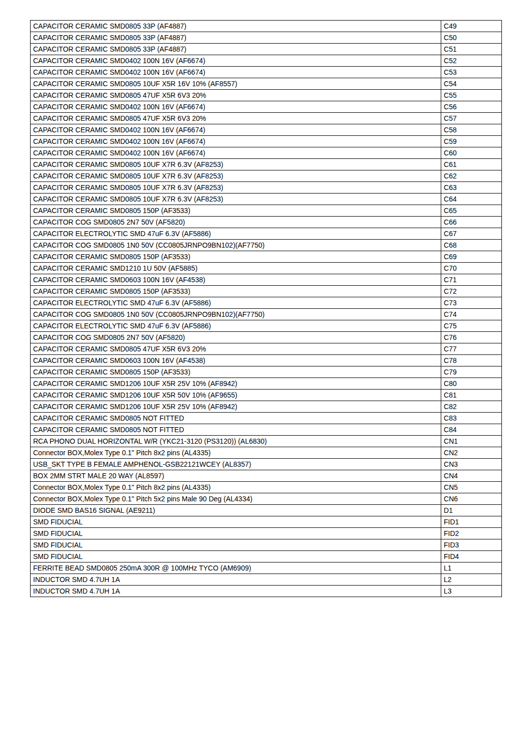| CAPACITOR CERAMIC SMD0805 33P (AF4887) | C49 |
| CAPACITOR CERAMIC SMD0805 33P (AF4887) | C50 |
| CAPACITOR CERAMIC SMD0805 33P (AF4887) | C51 |
| CAPACITOR CERAMIC SMD0402 100N 16V (AF6674) | C52 |
| CAPACITOR CERAMIC SMD0402 100N 16V (AF6674) | C53 |
| CAPACITOR CERAMIC SMD0805 10UF X5R 16V 10% (AF8557) | C54 |
| CAPACITOR CERAMIC SMD0805 47UF X5R 6V3 20% | C55 |
| CAPACITOR CERAMIC SMD0402 100N 16V (AF6674) | C56 |
| CAPACITOR CERAMIC SMD0805 47UF X5R 6V3 20% | C57 |
| CAPACITOR CERAMIC SMD0402 100N 16V (AF6674) | C58 |
| CAPACITOR CERAMIC SMD0402 100N 16V (AF6674) | C59 |
| CAPACITOR CERAMIC SMD0402 100N 16V (AF6674) | C60 |
| CAPACITOR CERAMIC SMD0805 10UF X7R 6.3V (AF8253) | C61 |
| CAPACITOR CERAMIC SMD0805 10UF X7R 6.3V (AF8253) | C62 |
| CAPACITOR CERAMIC SMD0805 10UF X7R 6.3V (AF8253) | C63 |
| CAPACITOR CERAMIC SMD0805 10UF X7R 6.3V (AF8253) | C64 |
| CAPACITOR CERAMIC SMD0805 150P (AF3533) | C65 |
| CAPACITOR COG SMD0805 2N7 50V (AF5820) | C66 |
| CAPACITOR ELECTROLYTIC SMD 47uF 6.3V (AF5886) | C67 |
| CAPACITOR COG SMD0805 1N0 50V (CC0805JRNPO9BN102)(AF7750) | C68 |
| CAPACITOR CERAMIC SMD0805 150P (AF3533) | C69 |
| CAPACITOR CERAMIC SMD1210 1U 50V (AF5885) | C70 |
| CAPACITOR CERAMIC SMD0603 100N 16V (AF4538) | C71 |
| CAPACITOR CERAMIC SMD0805 150P (AF3533) | C72 |
| CAPACITOR ELECTROLYTIC SMD 47uF 6.3V (AF5886) | C73 |
| CAPACITOR COG SMD0805 1N0 50V (CC0805JRNPO9BN102)(AF7750) | C74 |
| CAPACITOR ELECTROLYTIC SMD 47uF 6.3V (AF5886) | C75 |
| CAPACITOR COG SMD0805 2N7 50V (AF5820) | C76 |
| CAPACITOR CERAMIC SMD0805 47UF X5R 6V3 20% | C77 |
| CAPACITOR CERAMIC SMD0603 100N 16V (AF4538) | C78 |
| CAPACITOR CERAMIC SMD0805 150P (AF3533) | C79 |
| CAPACITOR CERAMIC SMD1206 10UF X5R 25V 10% (AF8942) | C80 |
| CAPACITOR CERAMIC SMD1206 10UF X5R 50V 10% (AF9655) | C81 |
| CAPACITOR CERAMIC SMD1206 10UF X5R 25V 10% (AF8942) | C82 |
| CAPACITOR CERAMIC SMD0805 NOT FITTED | C83 |
| CAPACITOR CERAMIC SMD0805 NOT FITTED | C84 |
| RCA PHONO DUAL HORIZONTAL W/R (YKC21-3120 (PS3120)) (AL6830) | CN1 |
| Connector BOX,Molex Type 0.1" Pitch 8x2 pins (AL4335) | CN2 |
| USB_SKT TYPE B FEMALE AMPHENOL-GSB22121WCEY (AL8357) | CN3 |
| BOX 2MM STRT MALE 20 WAY (AL8597) | CN4 |
| Connector BOX,Molex Type 0.1" Pitch 8x2 pins (AL4335) | CN5 |
| Connector BOX,Molex Type 0.1" Pitch 5x2 pins Male 90 Deg (AL4334) | CN6 |
| DIODE SMD BAS16 SIGNAL (AE9211) | D1 |
| SMD FIDUCIAL | FID1 |
| SMD FIDUCIAL | FID2 |
| SMD FIDUCIAL | FID3 |
| SMD FIDUCIAL | FID4 |
| FERRITE BEAD SMD0805 250mA 300R @ 100MHz TYCO (AM6909) | L1 |
| INDUCTOR SMD 4.7UH 1A | L2 |
| INDUCTOR SMD 4.7UH 1A | L3 |